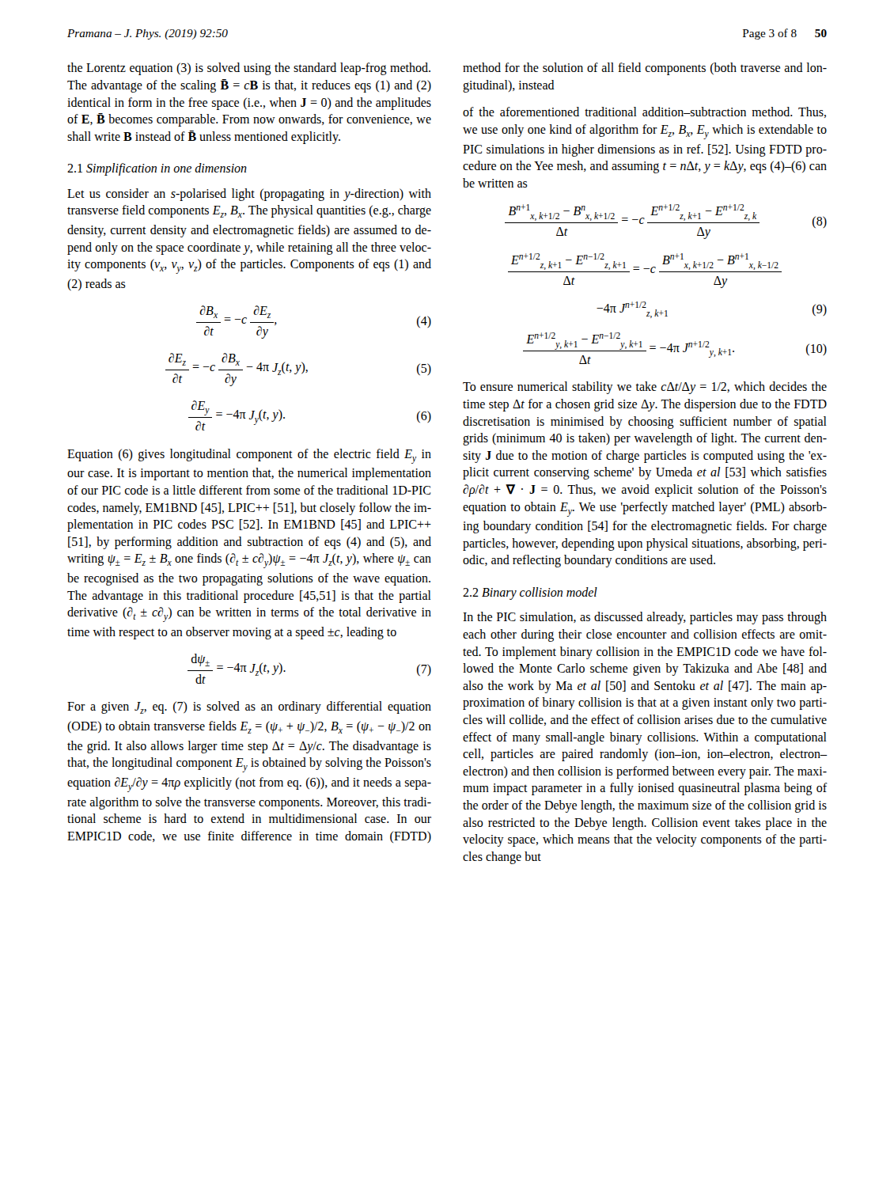Pramana – J. Phys. (2019) 92:50
Page 3 of 850
the Lorentz equation (3) is solved using the standard leap-frog method. The advantage of the scaling B̄ = cB is that, it reduces eqs (1) and (2) identical in form in the free space (i.e., when J = 0) and the amplitudes of E, B̄ becomes comparable. From now onwards, for convenience, we shall write B instead of B̄ unless mentioned explicitly.
2.1 Simplification in one dimension
Let us consider an s-polarised light (propagating in y-direction) with transverse field components Ez, Bx. The physical quantities (e.g., charge density, current density and electromagnetic fields) are assumed to depend only on the space coordinate y, while retaining all the three velocity components (vx, vy, vz) of the particles. Components of eqs (1) and (2) reads as
∂Bx∂t = −c ∂Ez∂y,
(4)
∂Ez∂t = −c ∂Bx∂y − 4π Jz(t, y),
(5)
∂Ey∂t = −4π Jy(t, y).
(6)
Equation (6) gives longitudinal component of the electric field Ey in our case. It is important to mention that, the numerical implementation of our PIC code is a little different from some of the traditional 1D-PIC codes, namely, EM1BND [45], LPIC++ [51], but closely follow the implementation in PIC codes PSC [52]. In EM1BND [45] and LPIC++ [51], by performing addition and subtraction of eqs (4) and (5), and writing ψ± = Ez ± Bx one finds (∂t ± c∂y)ψ± = −4π Jz(t, y), where ψ± can be recognised as the two propagating solutions of the wave equation. The advantage in this traditional procedure [45,51] is that the partial derivative (∂t ± c∂y) can be written in terms of the total derivative in time with respect to an observer moving at a speed ±c, leading to
dψ±dt = −4π Jz(t, y).
(7)
For a given Jz, eq. (7) is solved as an ordinary differential equation (ODE) to obtain transverse fields Ez = (ψ+ + ψ−)/2, Bx = (ψ+ − ψ−)/2 on the grid. It also allows larger time step Δt = Δy/c. The disadvantage is that, the longitudinal component Ey is obtained by solving the Poisson's equation ∂Ey/∂y = 4πρ explicitly (not from eq. (6)), and it needs a separate algorithm to solve the transverse components. Moreover, this traditional scheme is hard to extend in multidimensional case. In our EMPIC1D code, we use finite difference in time domain (FDTD) method for the solution of all field components (both traverse and longitudinal), instead
of the aforementioned traditional addition–subtraction method. Thus, we use only one kind of algorithm for Ez, Bx, Ey which is extendable to PIC simulations in higher dimensions as in ref. [52]. Using FDTD procedure on the Yee mesh, and assuming t = n Δt, y = k Δy, eqs (4)–(6) can be written as
Bn+1x, k+1/2 − Bnx, k+1/2 Δt = −c En+1/2z, k+1 − En+1/2z, k Δy
(8)
En+1/2z, k+1 − En−1/2z, k+1 Δt = −c Bn+1x, k+1/2 − Bn+1x, k−1/2 Δy
−4π Jn+1/2z, k+1
(9)
En+1/2y, k+1 − En−1/2y, k+1 Δt = −4π Jn+1/2y, k+1.
(10)
To ensure numerical stability we take c Δt/Δy = 1/2, which decides the time step Δt for a chosen grid size Δy. The dispersion due to the FDTD discretisation is minimised by choosing sufficient number of spatial grids (minimum 40 is taken) per wavelength of light. The current density J due to the motion of charge particles is computed using the 'explicit current conserving scheme' by Umeda et al [53] which satisfies ∂ρ/∂t + ∇ · J = 0. Thus, we avoid explicit solution of the Poisson's equation to obtain Ey. We use 'perfectly matched layer' (PML) absorbing boundary condition [54] for the electromagnetic fields. For charge particles, however, depending upon physical situations, absorbing, periodic, and reflecting boundary conditions are used.
2.2 Binary collision model
In the PIC simulation, as discussed already, particles may pass through each other during their close encounter and collision effects are omitted. To implement binary collision in the EMPIC1D code we have followed the Monte Carlo scheme given by Takizuka and Abe [48] and also the work by Ma et al [50] and Sentoku et al [47]. The main approximation of binary collision is that at a given instant only two particles will collide, and the effect of collision arises due to the cumulative effect of many small-angle binary collisions. Within a computational cell, particles are paired randomly (ion–ion, ion–electron, electron–electron) and then collision is performed between every pair. The maximum impact parameter in a fully ionised quasineutral plasma being of the order of the Debye length, the maximum size of the collision grid is also restricted to the Debye length. Collision event takes place in the velocity space, which means that the velocity components of the particles change but